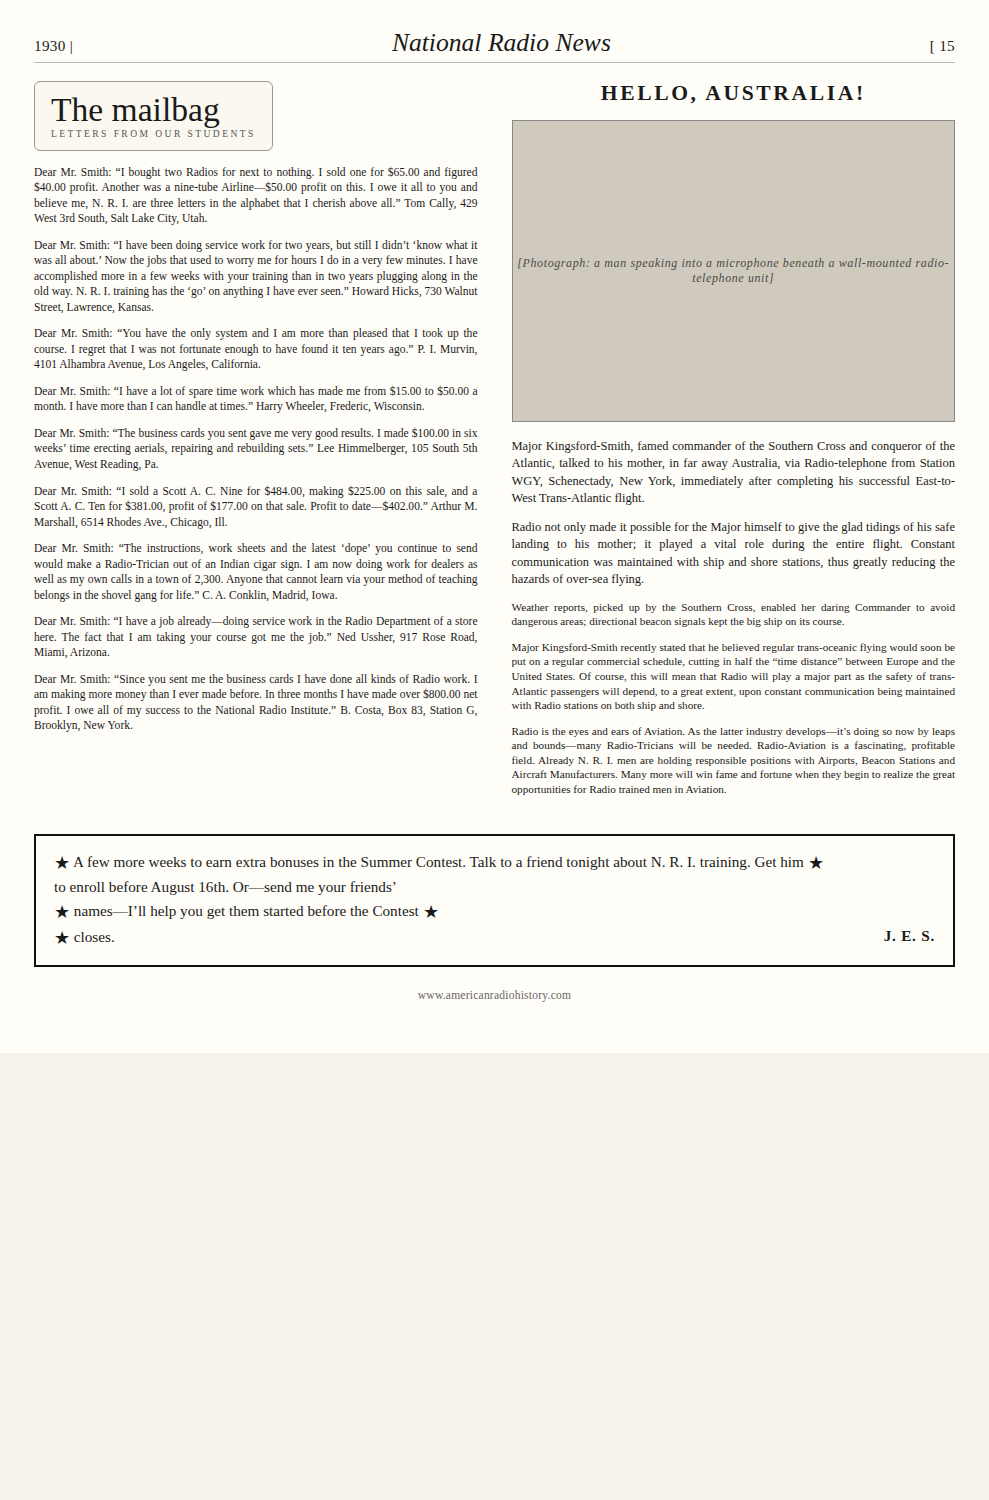1930 |
National Radio News
[ 15
The mailbagletters from our students
Dear Mr. Smith: “I bought two Radios for next to nothing. I sold one for $65.00 and figured $40.00 profit. Another was a nine-tube Airline—$50.00 profit on this. I owe it all to you and believe me, N. R. I. are three letters in the alphabet that I cherish above all.” Tom Cally, 429 West 3rd South, Salt Lake City, Utah.
Dear Mr. Smith: “I have been doing service work for two years, but still I didn’t ‘know what it was all about.’ Now the jobs that used to worry me for hours I do in a very few minutes. I have accomplished more in a few weeks with your training than in two years plugging along in the old way. N. R. I. training has the ‘go’ on anything I have ever seen.” Howard Hicks, 730 Walnut Street, Lawrence, Kansas.
Dear Mr. Smith: “You have the only system and I am more than pleased that I took up the course. I regret that I was not fortunate enough to have found it ten years ago.” P. I. Murvin, 4101 Alhambra Avenue, Los Angeles, California.
Dear Mr. Smith: “I have a lot of spare time work which has made me from $15.00 to $50.00 a month. I have more than I can handle at times.” Harry Wheeler, Frederic, Wisconsin.
Dear Mr. Smith: “The business cards you sent gave me very good results. I made $100.00 in six weeks’ time erecting aerials, repairing and rebuilding sets.” Lee Himmelberger, 105 South 5th Avenue, West Reading, Pa.
Dear Mr. Smith: “I sold a Scott A. C. Nine for $484.00, making $225.00 on this sale, and a Scott A. C. Ten for $381.00, profit of $177.00 on that sale. Profit to date—$402.00.” Arthur M. Marshall, 6514 Rhodes Ave., Chicago, Ill.
Dear Mr. Smith: “The instructions, work sheets and the latest ‘dope’ you continue to send would make a Radio-Trician out of an Indian cigar sign. I am now doing work for dealers as well as my own calls in a town of 2,300. Anyone that cannot learn via your method of teaching belongs in the shovel gang for life.” C. A. Conklin, Madrid, Iowa.
Dear Mr. Smith: “I have a job already—doing service work in the Radio Department of a store here. The fact that I am taking your course got me the job.” Ned Ussher, 917 Rose Road, Miami, Arizona.
Dear Mr. Smith: “Since you sent me the business cards I have done all kinds of Radio work. I am making more money than I ever made before. In three months I have made over $800.00 net profit. I owe all of my success to the National Radio Institute.” B. Costa, Box 83, Station G, Brooklyn, New York.
HELLO, AUSTRALIA!
[Photograph: a man speaking into a microphone beneath a wall-mounted radio-telephone unit]
Major Kingsford-Smith, famed commander of the Southern Cross and conqueror of the Atlantic, talked to his mother, in far away Australia, via Radio-telephone from Station WGY, Schenectady, New York, immediately after completing his successful East-to-West Trans-Atlantic flight.
Radio not only made it possible for the Major himself to give the glad tidings of his safe landing to his mother; it played a vital role during the entire flight. Constant communication was maintained with ship and shore stations, thus greatly reducing the hazards of over-sea flying.
Weather reports, picked up by the Southern Cross, enabled her daring Commander to avoid dangerous areas; directional beacon signals kept the big ship on its course.
Major Kingsford-Smith recently stated that he believed regular trans-oceanic flying would soon be put on a regular commercial schedule, cutting in half the “time distance” between Europe and the United States. Of course, this will mean that Radio will play a major part as the safety of trans-Atlantic passengers will depend, to a great extent, upon constant communication being maintained with Radio stations on both ship and shore.
Radio is the eyes and ears of Aviation. As the latter industry develops—it’s doing so now by leaps and bounds—many Radio-Tricians will be needed. Radio-Aviation is a fascinating, profitable field. Already N. R. I. men are holding responsible positions with Airports, Beacon Stations and Aircraft Manufacturers. Many more will win fame and fortune when they begin to realize the great opportunities for Radio trained men in Aviation.
★ A few more weeks to earn extra bonuses in the Summer Contest. Talk to a friend tonight about N. R. I. training. Get him ★
to enroll before August 16th. Or—send me your friends’
★ names—I’ll help you get them started before the Contest ★
★ closes. J. E. S.
www.americanradiohistory.com